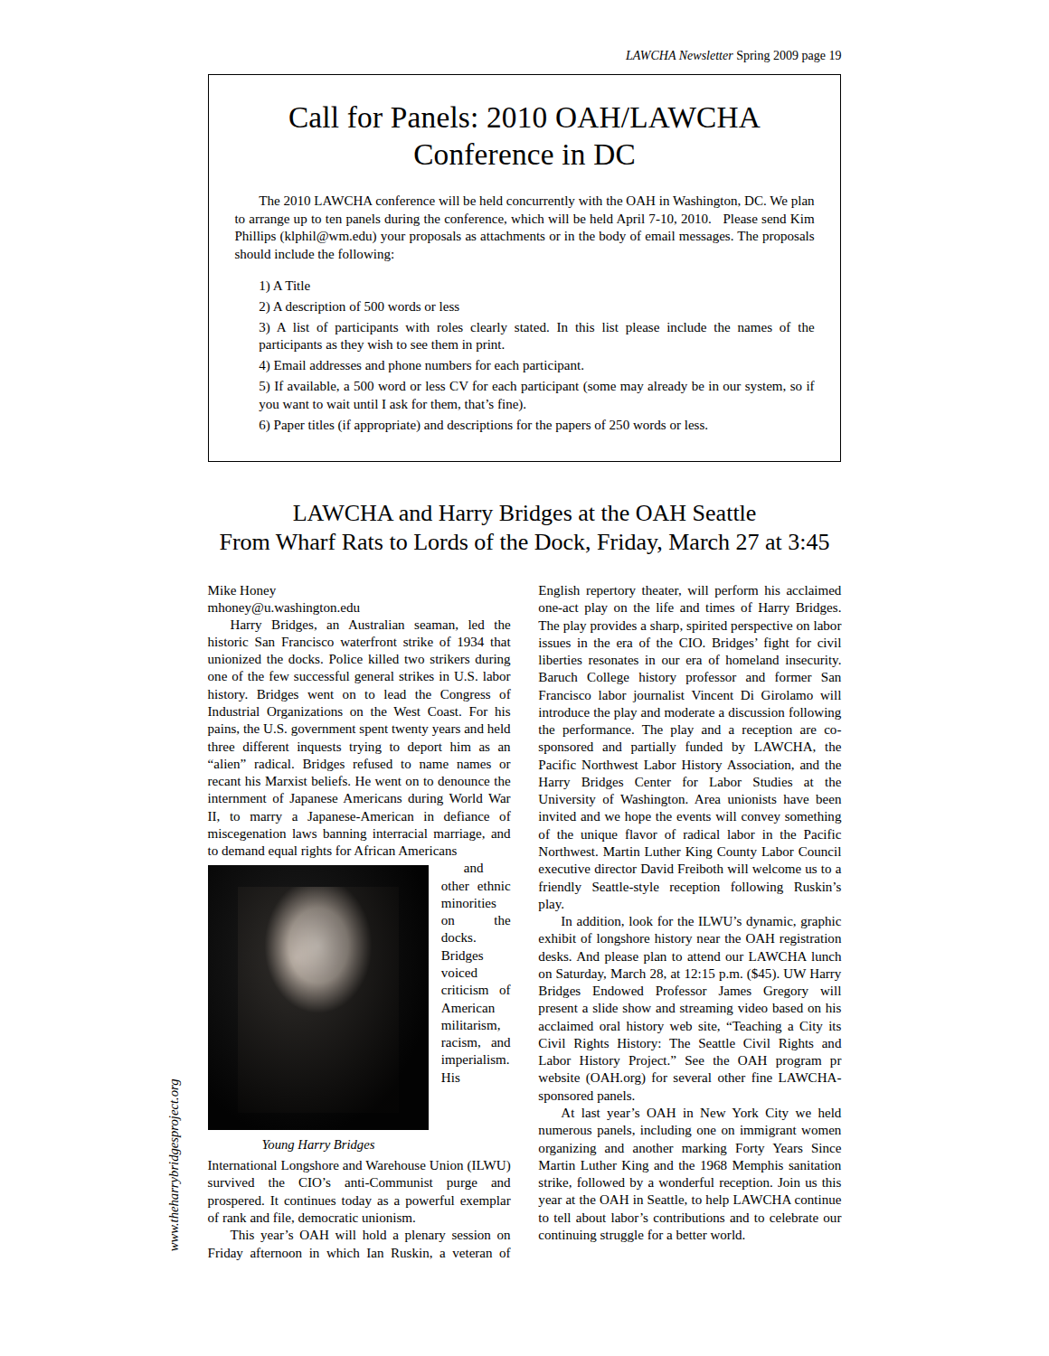LAWCHA Newsletter Spring 2009 page 19
Call for Panels: 2010 OAH/LAWCHA Conference in DC
The 2010 LAWCHA conference will be held concurrently with the OAH in Washington, DC. We plan to arrange up to ten panels during the conference, which will be held April 7-10, 2010. Please send Kim Phillips (klphil@wm.edu) your proposals as attachments or in the body of email messages. The proposals should include the following:
1) A Title
2) A description of 500 words or less
3) A list of participants with roles clearly stated. In this list please include the names of the participants as they wish to see them in print.
4) Email addresses and phone numbers for each participant.
5) If available, a 500 word or less CV for each participant (some may already be in our system, so if you want to wait until I ask for them, that’s fine).
6) Paper titles (if appropriate) and descriptions for the papers of 250 words or less.
LAWCHA and Harry Bridges at the OAH Seattle
From Wharf Rats to Lords of the Dock, Friday, March 27 at 3:45
Mike Honey
mhoney@u.washington.edu
Harry Bridges, an Australian seaman, led the historic San Francisco waterfront strike of 1934 that unionized the docks. Police killed two strikers during one of the few successful general strikes in U.S. labor history. Bridges went on to lead the Congress of Industrial Organizations on the West Coast. For his pains, the U.S. government spent twenty years and held three different inquests trying to deport him as an “alien” radical. Bridges refused to name names or recant his Marxist beliefs. He went on to denounce the internment of Japanese Americans during World War II, to marry a Japanese-American in defiance of miscegenation laws banning interracial marriage, and to demand equal rights for African Americans
Young Harry Bridges
and other ethnic minorities on the docks. Bridges voiced criticism of American militarism, racism, and imperialism. His International Longshore and Warehouse Union (ILWU) survived the CIO’s anti-Communist purge and prospered. It continues today as a powerful exemplar of rank and file, democratic unionism.
This year’s OAH will hold a plenary session on Friday afternoon in which Ian Ruskin, a veteran of English repertory theater, will perform his acclaimed one-act play on the life and times of Harry Bridges. The play provides a sharp, spirited perspective on labor issues in the era of the CIO. Bridges’ fight for civil liberties resonates in our era of homeland insecurity. Baruch College history professor and former San Francisco labor journalist Vincent Di Girolamo will introduce the play and moderate a discussion following the performance. The play and a reception are co-sponsored and partially funded by LAWCHA, the Pacific Northwest Labor History Association, and the Harry Bridges Center for Labor Studies at the University of Washington. Area unionists have been invited and we hope the events will convey something of the unique flavor of radical labor in the Pacific Northwest. Martin Luther King County Labor Council executive director David Freiboth will welcome us to a friendly Seattle-style reception following Ruskin’s play.
In addition, look for the ILWU’s dynamic, graphic exhibit of longshore history near the OAH registration desks. And please plan to attend our LAWCHA lunch on Saturday, March 28, at 12:15 p.m. ($45). UW Harry Bridges Endowed Professor James Gregory will present a slide show and streaming video based on his acclaimed oral history web site, “Teaching a City its Civil Rights History: The Seattle Civil Rights and Labor History Project.” See the OAH program pr website (OAH.org) for several other fine LAWCHA-sponsored panels.
At last year’s OAH in New York City we held numerous panels, including one on immigrant women organizing and another marking Forty Years Since Martin Luther King and the 1968 Memphis sanitation strike, followed by a wonderful reception. Join us this year at the OAH in Seattle, to help LAWCHA continue to tell about labor’s contributions and to celebrate our continuing struggle for a better world.
www.theharrybridgesproject.org